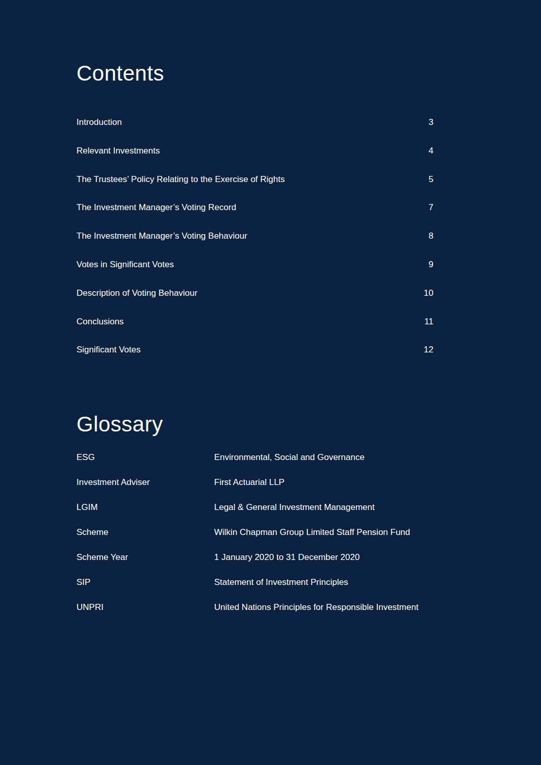Contents
Introduction 3
Relevant Investments 4
The Trustees’ Policy Relating to the Exercise of Rights 5
The Investment Manager’s Voting Record 7
The Investment Manager’s Voting Behaviour 8
Votes in Significant Votes 9
Description of Voting Behaviour 10
Conclusions 11
Significant Votes 12
Glossary
| ESG | Environmental, Social and Governance |
| Investment Adviser | First Actuarial LLP |
| LGIM | Legal & General Investment Management |
| Scheme | Wilkin Chapman Group Limited Staff Pension Fund |
| Scheme Year | 1 January 2020 to 31 December 2020 |
| SIP | Statement of Investment Principles |
| UNPRI | United Nations Principles for Responsible Investment |